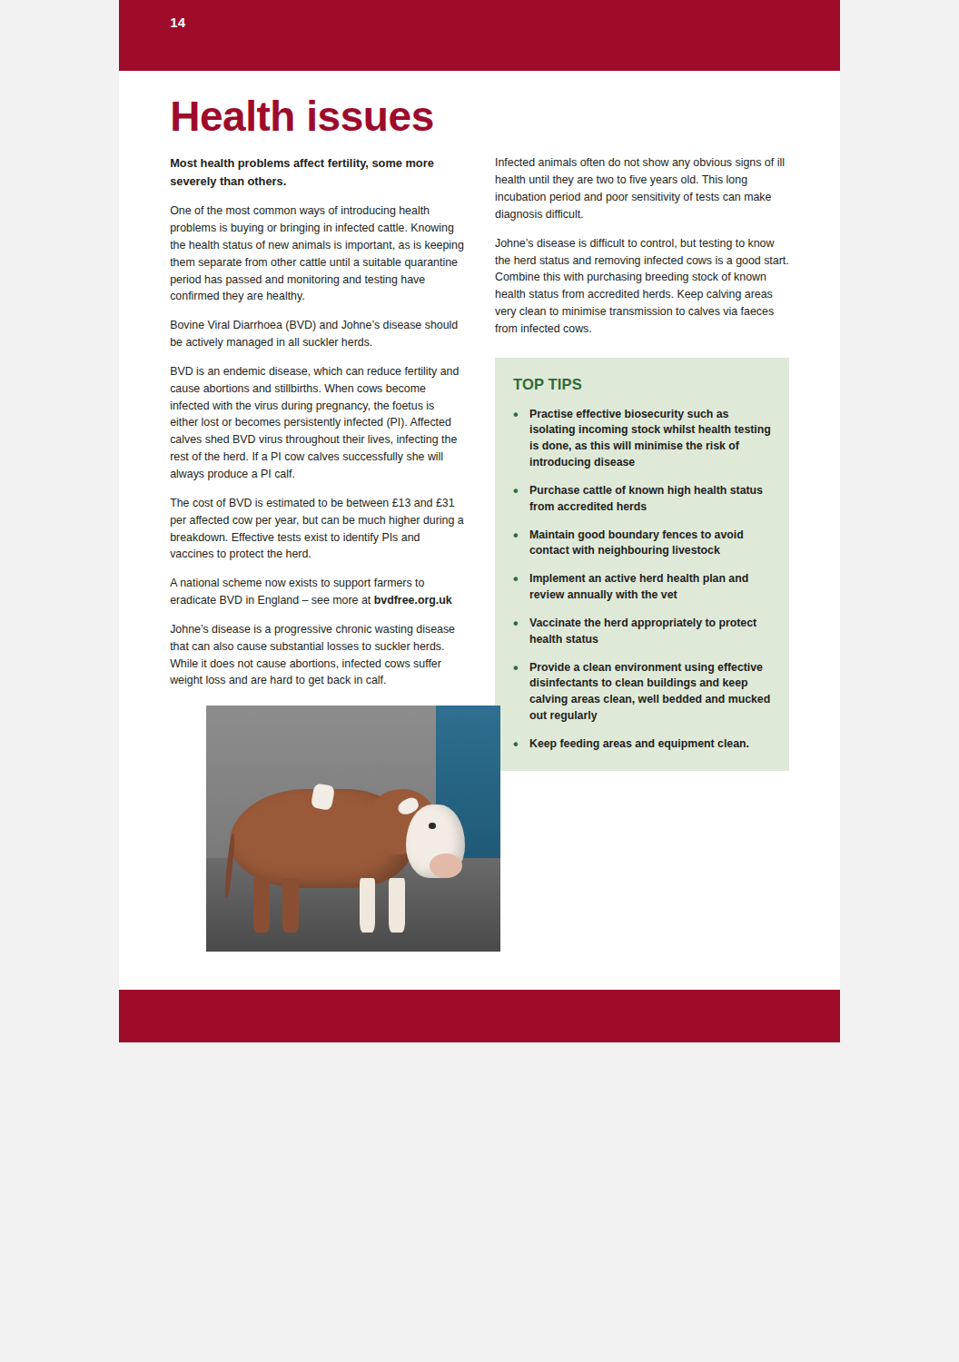14
Health issues
Most health problems affect fertility, some more severely than others.
One of the most common ways of introducing health problems is buying or bringing in infected cattle. Knowing the health status of new animals is important, as is keeping them separate from other cattle until a suitable quarantine period has passed and monitoring and testing have confirmed they are healthy.
Bovine Viral Diarrhoea (BVD) and Johne’s disease should be actively managed in all suckler herds.
BVD is an endemic disease, which can reduce fertility and cause abortions and stillbirths. When cows become infected with the virus during pregnancy, the foetus is either lost or becomes persistently infected (PI). Affected calves shed BVD virus throughout their lives, infecting the rest of the herd. If a PI cow calves successfully she will always produce a PI calf.
The cost of BVD is estimated to be between £13 and £31 per affected cow per year, but can be much higher during a breakdown. Effective tests exist to identify PIs and vaccines to protect the herd.
A national scheme now exists to support farmers to eradicate BVD in England – see more at bvdfree.org.uk
Johne’s disease is a progressive chronic wasting disease that can also cause substantial losses to suckler herds. While it does not cause abortions, infected cows suffer weight loss and are hard to get back in calf.
Infected animals often do not show any obvious signs of ill health until they are two to five years old. This long incubation period and poor sensitivity of tests can make diagnosis difficult.
Johne’s disease is difficult to control, but testing to know the herd status and removing infected cows is a good start. Combine this with purchasing breeding stock of known health status from accredited herds. Keep calving areas very clean to minimise transmission to calves via faeces from infected cows.
TOP TIPS
Practise effective biosecurity such as isolating incoming stock whilst health testing is done, as this will minimise the risk of introducing disease
Purchase cattle of known high health status from accredited herds
Maintain good boundary fences to avoid contact with neighbouring livestock
Implement an active herd health plan and review annually with the vet
Vaccinate the herd appropriately to protect health status
Provide a clean environment using effective disinfectants to clean buildings and keep calving areas clean, well bedded and mucked out regularly
Keep feeding areas and equipment clean.